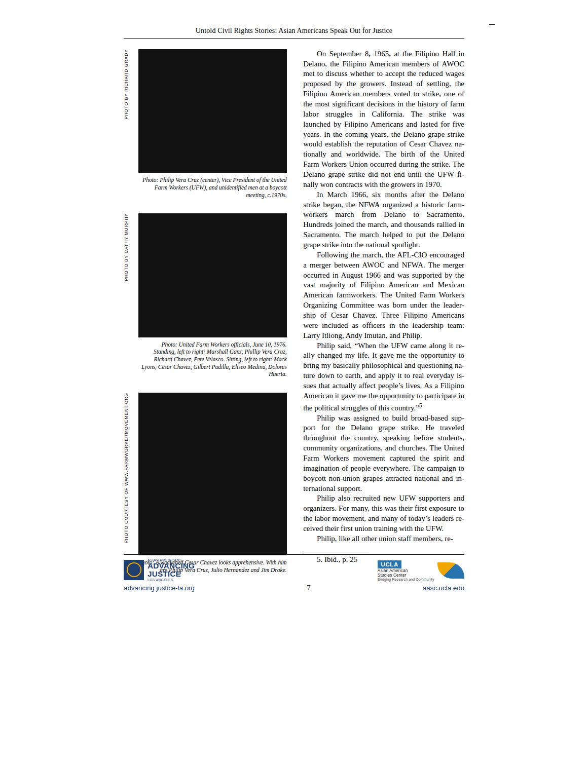Untold Civil Rights Stories: Asian Americans Speak Out for Justice
Photo by Richard Grady
Photo: Philip Vera Cruz (center), Vice President of the United Farm Workers (UFW), and unidentified men at a boycott meeting, c.1970s.
Photo by Cathy Murphy
Photo: United Farm Workers officials, June 10, 1976. Standing, left to right: Marshall Ganz, Phillip Vera Cruz, Richard Chavez, Pete Velasco. Sitting, left to right: Mack Lyons, Cesar Chavez, Gilbert Padilla, Eliseo Medina, Dolores Huerta.
Photo courtesy of www.farmworkermovement.org
Photo: A weakened Cesar Chavez looks apprehensive. With him are Philip Vera Cruz, Julio Hernandez and Jim Drake.
On September 8, 1965, at the Filipino Hall in Delano, the Filipino American members of AWOC met to discuss whether to accept the reduced wages proposed by the growers. Instead of settling, the Filipino American members voted to strike, one of the most significant decisions in the history of farm labor struggles in California. The strike was launched by Filipino Americans and lasted for five years. In the coming years, the Delano grape strike would establish the reputation of Cesar Chavez nationally and worldwide. The birth of the United Farm Workers Union occurred during the strike. The Delano grape strike did not end until the UFW finally won contracts with the growers in 1970.
In March 1966, six months after the Delano strike began, the NFWA organized a historic farmworkers march from Delano to Sacramento. Hundreds joined the march, and thousands rallied in Sacramento. The march helped to put the Delano grape strike into the national spotlight.
Following the march, the AFL-CIO encouraged a merger between AWOC and NFWA. The merger occurred in August 1966 and was supported by the vast majority of Filipino American and Mexican American farmworkers. The United Farm Workers Organizing Committee was born under the leadership of Cesar Chavez. Three Filipino Americans were included as officers in the leadership team: Larry Itliong, Andy Imutan, and Philip.
Philip said, “When the UFW came along it really changed my life. It gave me the opportunity to bring my basically philosophical and questioning nature down to earth, and apply it to real everyday issues that actually affect people’s lives. As a Filipino American it gave me the opportunity to participate in the political struggles of this country.”5
Philip was assigned to build broad-based support for the Delano grape strike. He traveled throughout the country, speaking before students, community organizations, and churches. The United Farm Workers movement captured the spirit and imagination of people everywhere. The campaign to boycott non-union grapes attracted national and international support.
Philip also recruited new UFW supporters and organizers. For many, this was their first exposure to the labor movement, and many of today’s leaders received their first union training with the UFW.
Philip, like all other union staff members, re-
5. Ibid., p. 25
Asian Americans
ADVANCING
JUSTICE
Los Angeles
UCLA
Asian American
Studies Center
Bridging Research and Community
advancing justice-la.org
7
aasc.ucla.edu